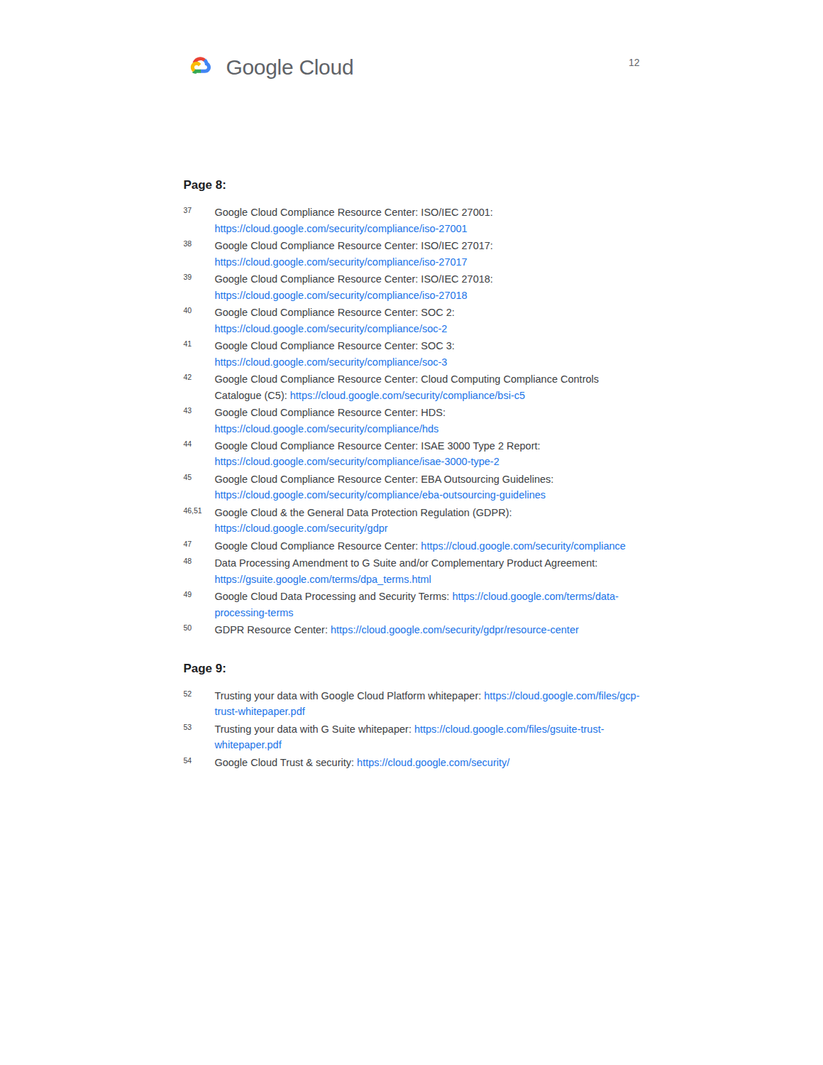Google Cloud
12
Page 8:
37 Google Cloud Compliance Resource Center: ISO/IEC 27001: https://cloud.google.com/security/compliance/iso-27001
38 Google Cloud Compliance Resource Center: ISO/IEC 27017: https://cloud.google.com/security/compliance/iso-27017
39 Google Cloud Compliance Resource Center: ISO/IEC 27018: https://cloud.google.com/security/compliance/iso-27018
40 Google Cloud Compliance Resource Center: SOC 2: https://cloud.google.com/security/compliance/soc-2
41 Google Cloud Compliance Resource Center: SOC 3: https://cloud.google.com/security/compliance/soc-3
42 Google Cloud Compliance Resource Center: Cloud Computing Compliance Controls Catalogue (C5): https://cloud.google.com/security/compliance/bsi-c5
43 Google Cloud Compliance Resource Center: HDS: https://cloud.google.com/security/compliance/hds
44 Google Cloud Compliance Resource Center: ISAE 3000 Type 2 Report: https://cloud.google.com/security/compliance/isae-3000-type-2
45 Google Cloud Compliance Resource Center: EBA Outsourcing Guidelines: https://cloud.google.com/security/compliance/eba-outsourcing-guidelines
46,51 Google Cloud & the General Data Protection Regulation (GDPR): https://cloud.google.com/security/gdpr
47 Google Cloud Compliance Resource Center: https://cloud.google.com/security/compliance
48 Data Processing Amendment to G Suite and/or Complementary Product Agreement: https://gsuite.google.com/terms/dpa_terms.html
49 Google Cloud Data Processing and Security Terms: https://cloud.google.com/terms/data-processing-terms
50 GDPR Resource Center: https://cloud.google.com/security/gdpr/resource-center
Page 9:
52 Trusting your data with Google Cloud Platform whitepaper: https://cloud.google.com/files/gcp-trust-whitepaper.pdf
53 Trusting your data with G Suite whitepaper: https://cloud.google.com/files/gsuite-trust-whitepaper.pdf
54 Google Cloud Trust & security: https://cloud.google.com/security/